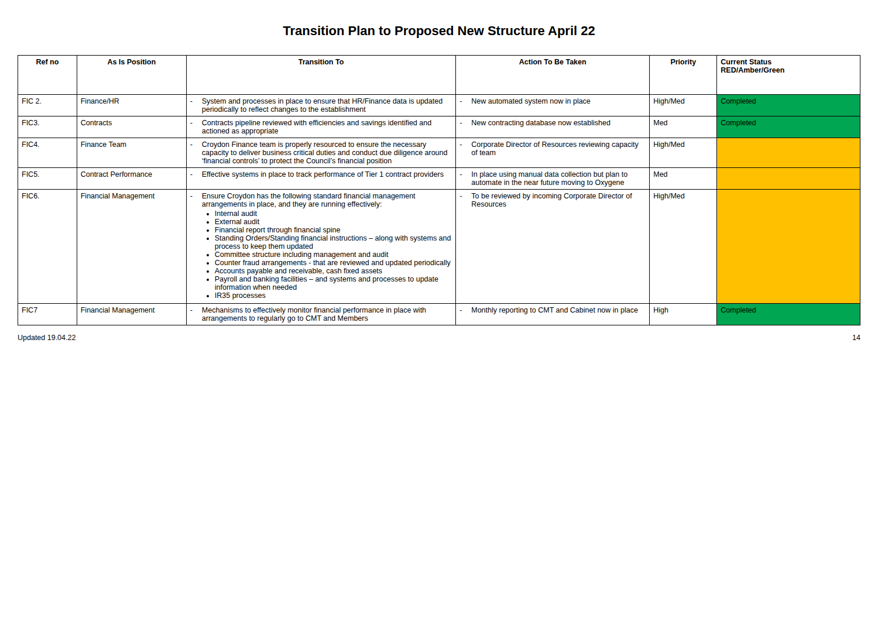Transition Plan to Proposed New Structure April 22
| Ref no | As Is Position | Transition To | Action To Be Taken | Priority | Current Status RED/Amber/Green |
| --- | --- | --- | --- | --- | --- |
| FIC 2. | Finance/HR | - System and processes in place to ensure that HR/Finance data is updated periodically to reflect changes to the establishment | - New automated system now in place | High/Med | Completed |
| FIC3. | Contracts | - Contracts pipeline reviewed with efficiencies and savings identified and actioned as appropriate | - New contracting database now established | Med | Completed |
| FIC4. | Finance Team | - Croydon Finance team is properly resourced to ensure the necessary capacity to deliver business critical duties and conduct due diligence around ‘financial controls’ to protect the Council’s financial position | - Corporate Director of Resources reviewing capacity of team | High/Med | |
| FIC5. | Contract Performance | - Effective systems in place to track performance of Tier 1 contract providers | - In place using manual data collection but plan to automate in the near future moving to Oxygene | Med | |
| FIC6. | Financial Management | - Ensure Croydon has the following standard financial management arrangements in place, and they are running effectively: Internal audit External audit Financial report through financial spine Standing Orders/Standing financial instructions – along with systems and process to keep them updated Committee structure including management and audit Counter fraud arrangements - that are reviewed and updated periodically Accounts payable and receivable, cash fixed assets Payroll and banking facilities – and systems and processes to update information when needed IR35 processes | - To be reviewed by incoming Corporate Director of Resources | High/Med | |
| FIC7 | Financial Management | - Mechanisms to effectively monitor financial performance in place with arrangements to regularly go to CMT and Members | - Monthly reporting to CMT and Cabinet now in place | High | Completed |
Updated 19.04.22 14